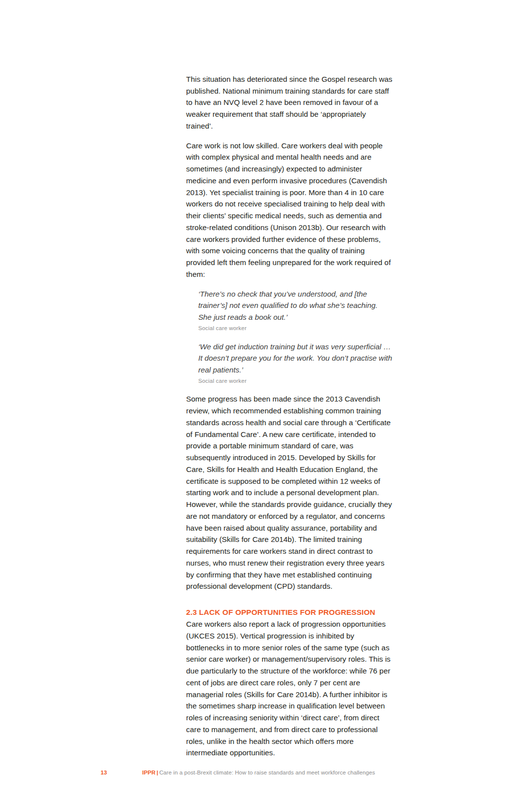This situation has deteriorated since the Gospel research was published. National minimum training standards for care staff to have an NVQ level 2 have been removed in favour of a weaker requirement that staff should be ‘appropriately trained’.
Care work is not low skilled. Care workers deal with people with complex physical and mental health needs and are sometimes (and increasingly) expected to administer medicine and even perform invasive procedures (Cavendish 2013). Yet specialist training is poor. More than 4 in 10 care workers do not receive specialised training to help deal with their clients’ specific medical needs, such as dementia and stroke-related conditions (Unison 2013b). Our research with care workers provided further evidence of these problems, with some voicing concerns that the quality of training provided left them feeling unprepared for the work required of them:
‘There’s no check that you’ve understood, and [the trainer’s] not even qualified to do what she’s teaching. She just reads a book out.’
Social care worker
‘We did get induction training but it was very superficial … It doesn’t prepare you for the work. You don’t practise with real patients.’
Social care worker
Some progress has been made since the 2013 Cavendish review, which recommended establishing common training standards across health and social care through a ‘Certificate of Fundamental Care’. A new care certificate, intended to provide a portable minimum standard of care, was subsequently introduced in 2015. Developed by Skills for Care, Skills for Health and Health Education England, the certificate is supposed to be completed within 12 weeks of starting work and to include a personal development plan. However, while the standards provide guidance, crucially they are not mandatory or enforced by a regulator, and concerns have been raised about quality assurance, portability and suitability (Skills for Care 2014b). The limited training requirements for care workers stand in direct contrast to nurses, who must renew their registration every three years by confirming that they have met established continuing professional development (CPD) standards.
2.3 LACK OF OPPORTUNITIES FOR PROGRESSION
Care workers also report a lack of progression opportunities (UKCES 2015). Vertical progression is inhibited by bottlenecks in to more senior roles of the same type (such as senior care worker) or management/supervisory roles. This is due particularly to the structure of the workforce: while 76 per cent of jobs are direct care roles, only 7 per cent are managerial roles (Skills for Care 2014b). A further inhibitor is the sometimes sharp increase in qualification level between roles of increasing seniority within ‘direct care’, from direct care to management, and from direct care to professional roles, unlike in the health sector which offers more intermediate opportunities.
13 IPPR|Care in a post-Brexit climate: How to raise standards and meet workforce challenges